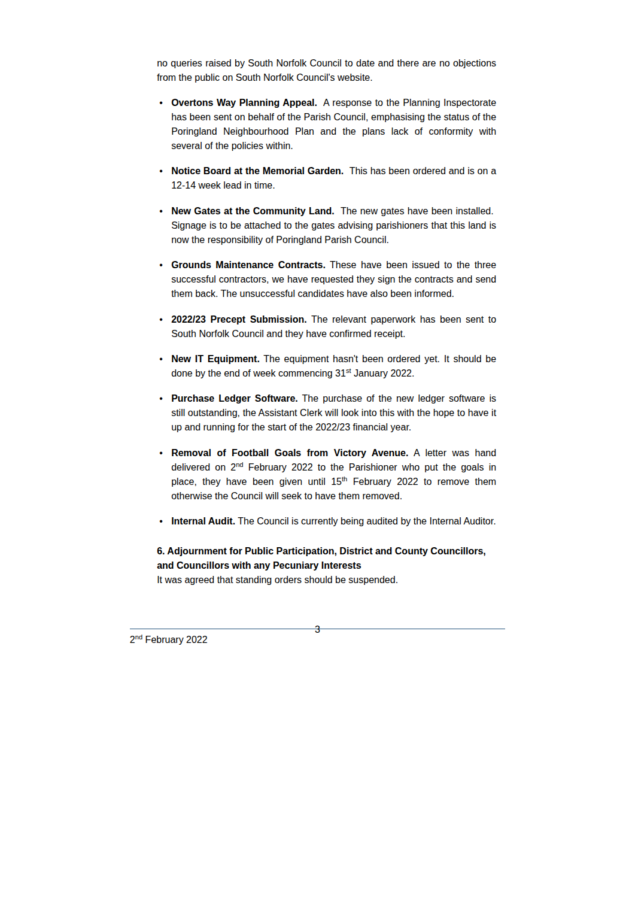no queries raised by South Norfolk Council to date and there are no objections from the public on South Norfolk Council's website.
Overtons Way Planning Appeal. A response to the Planning Inspectorate has been sent on behalf of the Parish Council, emphasising the status of the Poringland Neighbourhood Plan and the plans lack of conformity with several of the policies within.
Notice Board at the Memorial Garden. This has been ordered and is on a 12-14 week lead in time.
New Gates at the Community Land. The new gates have been installed. Signage is to be attached to the gates advising parishioners that this land is now the responsibility of Poringland Parish Council.
Grounds Maintenance Contracts. These have been issued to the three successful contractors, we have requested they sign the contracts and send them back. The unsuccessful candidates have also been informed.
2022/23 Precept Submission. The relevant paperwork has been sent to South Norfolk Council and they have confirmed receipt.
New IT Equipment. The equipment hasn't been ordered yet. It should be done by the end of week commencing 31st January 2022.
Purchase Ledger Software. The purchase of the new ledger software is still outstanding, the Assistant Clerk will look into this with the hope to have it up and running for the start of the 2022/23 financial year.
Removal of Football Goals from Victory Avenue. A letter was hand delivered on 2nd February 2022 to the Parishioner who put the goals in place, they have been given until 15th February 2022 to remove them otherwise the Council will seek to have them removed.
Internal Audit. The Council is currently being audited by the Internal Auditor.
6. Adjournment for Public Participation, District and County Councillors, and Councillors with any Pecuniary Interests
It was agreed that standing orders should be suspended.
3
2nd February 2022